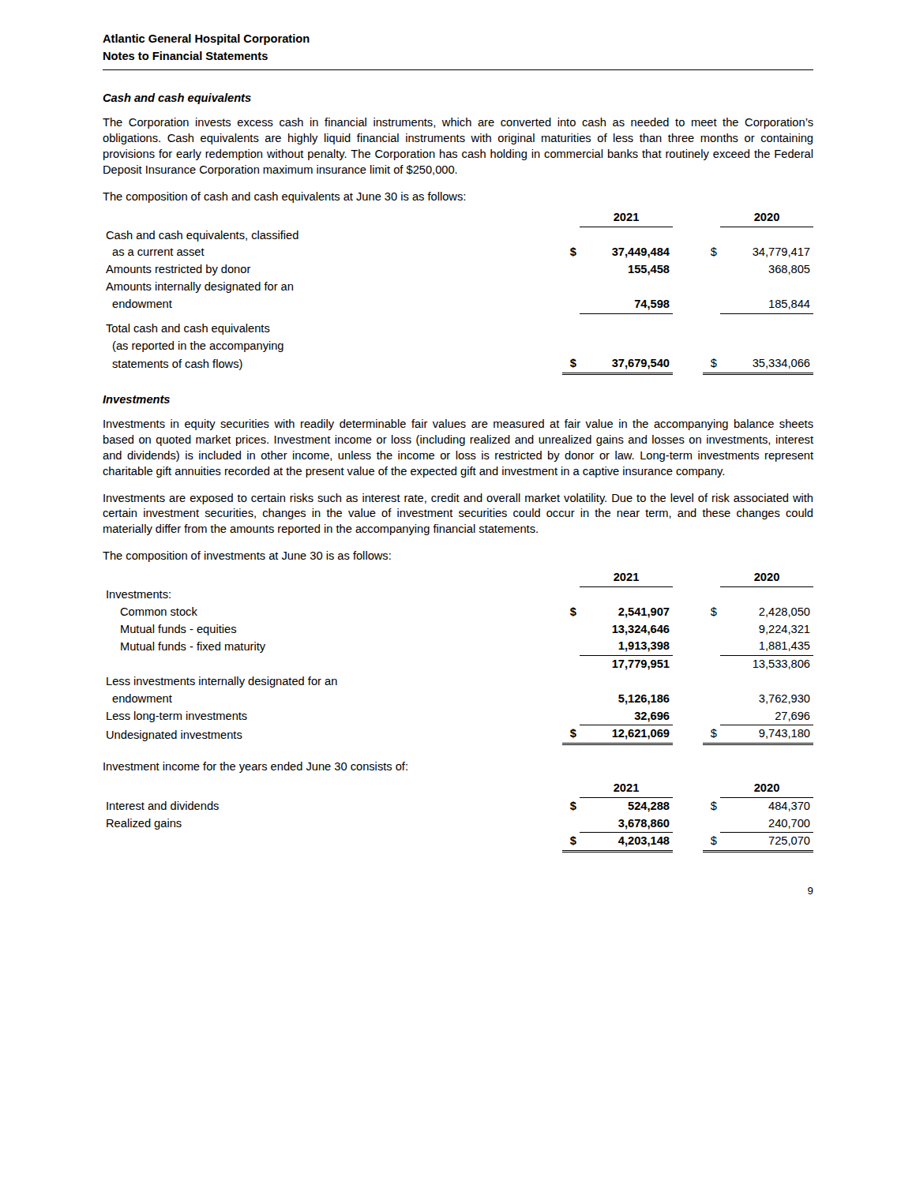Atlantic General Hospital Corporation
Notes to Financial Statements
Cash and cash equivalents
The Corporation invests excess cash in financial instruments, which are converted into cash as needed to meet the Corporation’s obligations. Cash equivalents are highly liquid financial instruments with original maturities of less than three months or containing provisions for early redemption without penalty. The Corporation has cash holding in commercial banks that routinely exceed the Federal Deposit Insurance Corporation maximum insurance limit of $250,000.
The composition of cash and cash equivalents at June 30 is as follows:
| | | | 2021 | | | 2020 |
| Cash and cash equivalents, classified | | | | | | |
| as a current asset | | $ | 37,449,484 | | $ | 34,779,417 |
| Amounts restricted by donor | | | 155,458 | | | 368,805 |
| Amounts internally designated for an | | | | | | |
| endowment | | | 74,598 | | | 185,844 |
| Total cash and cash equivalents | | | | | | |
| (as reported in the accompanying | | | | | | |
| statements of cash flows) | | $ | 37,679,540 | | $ | 35,334,066 |
Investments
Investments in equity securities with readily determinable fair values are measured at fair value in the accompanying balance sheets based on quoted market prices. Investment income or loss (including realized and unrealized gains and losses on investments, interest and dividends) is included in other income, unless the income or loss is restricted by donor or law. Long-term investments represent charitable gift annuities recorded at the present value of the expected gift and investment in a captive insurance company.
Investments are exposed to certain risks such as interest rate, credit and overall market volatility. Due to the level of risk associated with certain investment securities, changes in the value of investment securities could occur in the near term, and these changes could materially differ from the amounts reported in the accompanying financial statements.
The composition of investments at June 30 is as follows:
| | | | 2021 | | | 2020 |
| Investments: | | | | | | |
| Common stock | | $ | 2,541,907 | | $ | 2,428,050 |
| Mutual funds - equities | | | 13,324,646 | | | 9,224,321 |
| Mutual funds - fixed maturity | | | 1,913,398 | | | 1,881,435 |
| | | | 17,779,951 | | | 13,533,806 |
| Less investments internally designated for an | | | | | | |
| endowment | | | 5,126,186 | | | 3,762,930 |
| Less long-term investments | | | 32,696 | | | 27,696 |
| Undesignated investments | | $ | 12,621,069 | | $ | 9,743,180 |
Investment income for the years ended June 30 consists of:
| | | | 2021 | | | 2020 |
| Interest and dividends | | $ | 524,288 | | $ | 484,370 |
| Realized gains | | | 3,678,860 | | | 240,700 |
| | | $ | 4,203,148 | | $ | 725,070 |
9